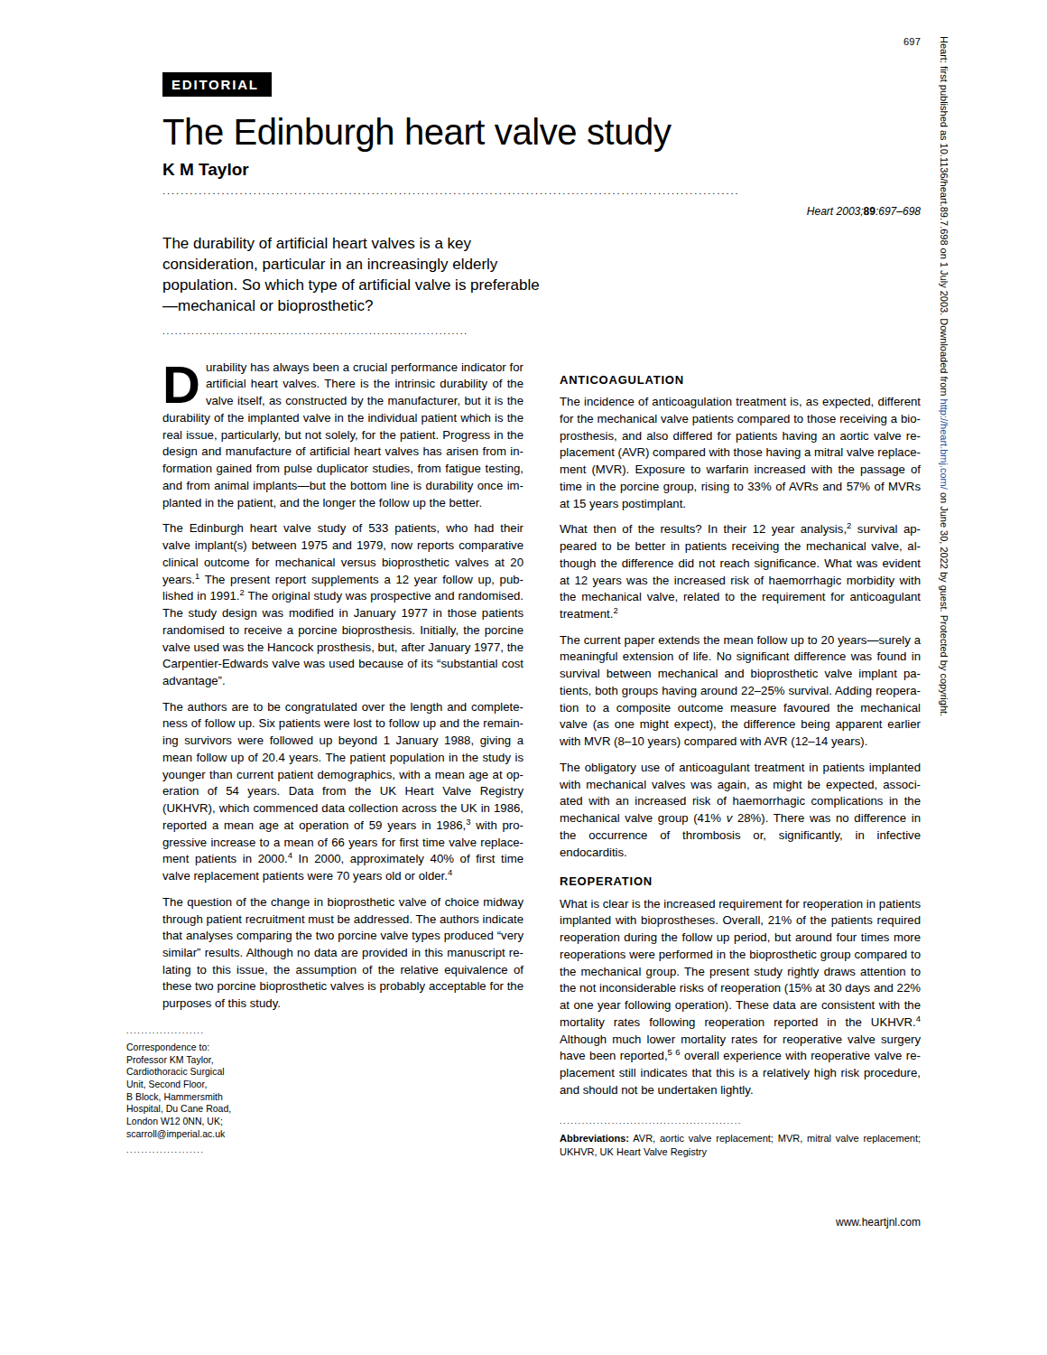697
EDITORIAL
The Edinburgh heart valve study
K M Taylor
...............................................................................................................................
Heart 2003;89:697–698
The durability of artificial heart valves is a key consideration, particular in an increasingly elderly population. So which type of artificial valve is preferable—mechanical or bioprosthetic?
..........................................................................
Durability has always been a crucial performance indicator for artificial heart valves. There is the intrinsic durability of the valve itself, as constructed by the manufacturer, but it is the durability of the implanted valve in the individual patient which is the real issue, particularly, but not solely, for the patient. Progress in the design and manufacture of artificial heart valves has arisen from information gained from pulse duplicator studies, from fatigue testing, and from animal implants—but the bottom line is durability once implanted in the patient, and the longer the follow up the better.
The Edinburgh heart valve study of 533 patients, who had their valve implant(s) between 1975 and 1979, now reports comparative clinical outcome for mechanical versus bioprosthetic valves at 20 years.1 The present report supplements a 12 year follow up, published in 1991.2 The original study was prospective and randomised. The study design was modified in January 1977 in those patients randomised to receive a porcine bioprosthesis. Initially, the porcine valve used was the Hancock prosthesis, but, after January 1977, the Carpentier-Edwards valve was used because of its “substantial cost advantage”.
The authors are to be congratulated over the length and completeness of follow up. Six patients were lost to follow up and the remaining survivors were followed up beyond 1 January 1988, giving a mean follow up of 20.4 years. The patient population in the study is younger than current patient demographics, with a mean age at operation of 54 years. Data from the UK Heart Valve Registry (UKHVR), which commenced data collection across the UK in 1986, reported a mean age at operation of 59 years in 1986,3 with progressive increase to a mean of 66 years for first time valve replacement patients in 2000.4 In 2000, approximately 40% of first time valve replacement patients were 70 years old or older.4
The question of the change in bioprosthetic valve of choice midway through patient recruitment must be addressed. The authors indicate that analyses comparing the two porcine valve types produced “very similar” results. Although no data are provided in this manuscript relating to this issue, the assumption of the relative equivalence of these two porcine bioprosthetic valves is probably acceptable for the purposes of this study.
Anticoagulation
The incidence of anticoagulation treatment is, as expected, different for the mechanical valve patients compared to those receiving a bioprosthesis, and also differed for patients having an aortic valve replacement (AVR) compared with those having a mitral valve replacement (MVR). Exposure to warfarin increased with the passage of time in the porcine group, rising to 33% of AVRs and 57% of MVRs at 15 years postimplant.
What then of the results? In their 12 year analysis,2 survival appeared to be better in patients receiving the mechanical valve, although the difference did not reach significance. What was evident at 12 years was the increased risk of haemorrhagic morbidity with the mechanical valve, related to the requirement for anticoagulant treatment.2
The current paper extends the mean follow up to 20 years—surely a meaningful extension of life. No significant difference was found in survival between mechanical and bioprosthetic valve implant patients, both groups having around 22–25% survival. Adding reoperation to a composite outcome measure favoured the mechanical valve (as one might expect), the difference being apparent earlier with MVR (8–10 years) compared with AVR (12–14 years).
The obligatory use of anticoagulant treatment in patients implanted with mechanical valves was again, as might be expected, associated with an increased risk of haemorrhagic complications in the mechanical valve group (41% v 28%). There was no difference in the occurrence of thrombosis or, significantly, in infective endocarditis.
Reoperation
What is clear is the increased requirement for reoperation in patients implanted with bioprostheses. Overall, 21% of the patients required reoperation during the follow up period, but around four times more reoperations were performed in the bioprosthetic group compared to the mechanical group. The present study rightly draws attention to the not inconsiderable risks of reoperation (15% at 30 days and 22% at one year following operation). These data are consistent with the mortality rates following reoperation reported in the UKHVR.4 Although much lower mortality rates for reoperative valve surgery have been reported,5 6 overall experience with reoperative valve replacement still indicates that this is a relatively high risk procedure, and should not be undertaken lightly.
.................................................
Abbreviations: AVR, aortic valve replacement; MVR, mitral valve replacement; UKHVR, UK Heart Valve Registry
.....................
Correspondence to:
Professor KM Taylor,
Cardiothoracic Surgical
Unit, Second Floor,
B Block, Hammersmith
Hospital, Du Cane Road,
London W12 0NN, UK;
scarroll@imperial.ac.uk
.....................
www.heartjnl.com
Heart: first published as 10.1136/heart.89.7.698 on 1 July 2003. Downloaded from http://heart.bmj.com/ on June 30, 2022 by guest. Protected by copyright.